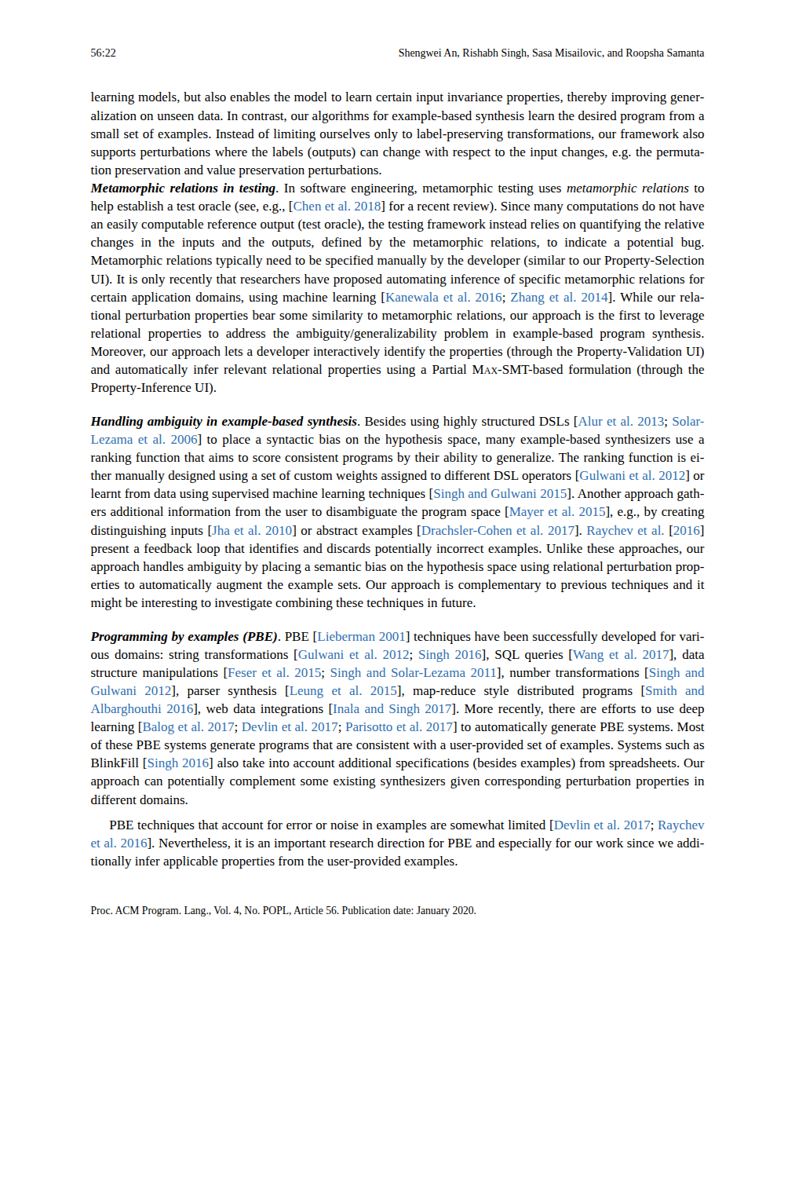56:22
Shengwei An, Rishabh Singh, Sasa Misailovic, and Roopsha Samanta
learning models, but also enables the model to learn certain input invariance properties, thereby improving generalization on unseen data. In contrast, our algorithms for example-based synthesis learn the desired program from a small set of examples. Instead of limiting ourselves only to label-preserving transformations, our framework also supports perturbations where the labels (outputs) can change with respect to the input changes, e.g. the permutation preservation and value preservation perturbations.
Metamorphic relations in testing. In software engineering, metamorphic testing uses metamorphic relations to help establish a test oracle (see, e.g., [Chen et al. 2018] for a recent review). Since many computations do not have an easily computable reference output (test oracle), the testing framework instead relies on quantifying the relative changes in the inputs and the outputs, defined by the metamorphic relations, to indicate a potential bug. Metamorphic relations typically need to be specified manually by the developer (similar to our Property-Selection UI). It is only recently that researchers have proposed automating inference of specific metamorphic relations for certain application domains, using machine learning [Kanewala et al. 2016; Zhang et al. 2014]. While our relational perturbation properties bear some similarity to metamorphic relations, our approach is the first to leverage relational properties to address the ambiguity/generalizability problem in example-based program synthesis. Moreover, our approach lets a developer interactively identify the properties (through the Property-Validation UI) and automatically infer relevant relational properties using a Partial Max-SMT-based formulation (through the Property-Inference UI).
Handling ambiguity in example-based synthesis. Besides using highly structured DSLs [Alur et al. 2013; Solar-Lezama et al. 2006] to place a syntactic bias on the hypothesis space, many example-based synthesizers use a ranking function that aims to score consistent programs by their ability to generalize. The ranking function is either manually designed using a set of custom weights assigned to different DSL operators [Gulwani et al. 2012] or learnt from data using supervised machine learning techniques [Singh and Gulwani 2015]. Another approach gathers additional information from the user to disambiguate the program space [Mayer et al. 2015], e.g., by creating distinguishing inputs [Jha et al. 2010] or abstract examples [Drachsler-Cohen et al. 2017]. Raychev et al. [2016] present a feedback loop that identifies and discards potentially incorrect examples. Unlike these approaches, our approach handles ambiguity by placing a semantic bias on the hypothesis space using relational perturbation properties to automatically augment the example sets. Our approach is complementary to previous techniques and it might be interesting to investigate combining these techniques in future.
Programming by examples (PBE). PBE [Lieberman 2001] techniques have been successfully developed for various domains: string transformations [Gulwani et al. 2012; Singh 2016], SQL queries [Wang et al. 2017], data structure manipulations [Feser et al. 2015; Singh and Solar-Lezama 2011], number transformations [Singh and Gulwani 2012], parser synthesis [Leung et al. 2015], map-reduce style distributed programs [Smith and Albarghouthi 2016], web data integrations [Inala and Singh 2017]. More recently, there are efforts to use deep learning [Balog et al. 2017; Devlin et al. 2017; Parisotto et al. 2017] to automatically generate PBE systems. Most of these PBE systems generate programs that are consistent with a user-provided set of examples. Systems such as BlinkFill [Singh 2016] also take into account additional specifications (besides examples) from spreadsheets. Our approach can potentially complement some existing synthesizers given corresponding perturbation properties in different domains.
PBE techniques that account for error or noise in examples are somewhat limited [Devlin et al. 2017; Raychev et al. 2016]. Nevertheless, it is an important research direction for PBE and especially for our work since we additionally infer applicable properties from the user-provided examples.
Proc. ACM Program. Lang., Vol. 4, No. POPL, Article 56. Publication date: January 2020.